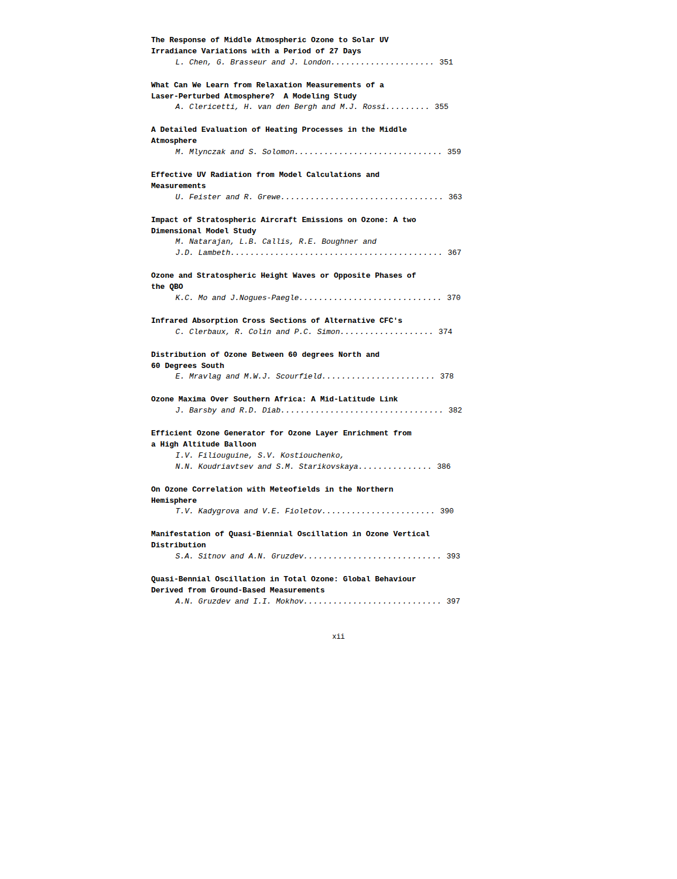The Response of Middle Atmospheric Ozone to Solar UV
Irradiance Variations with a Period of 27 Days
L. Chen, G. Brasseur and J. London..................... 351
What Can We Learn from Relaxation Measurements of a
Laser-Perturbed Atmosphere? A Modeling Study
A. Clericetti, H. van den Bergh and M.J. Rossi......... 355
A Detailed Evaluation of Heating Processes in the Middle
Atmosphere
M. Mlynczak and S. Solomon.............................. 359
Effective UV Radiation from Model Calculations and
Measurements
U. Feister and R. Grewe................................. 363
Impact of Stratospheric Aircraft Emissions on Ozone: A two
Dimensional Model Study
M. Natarajan, L.B. Callis, R.E. Boughner and
J.D. Lambeth........................................... 367
Ozone and Stratospheric Height Waves or Opposite Phases of
the QBO
K.C. Mo and J.Nogues-Paegle............................. 370
Infrared Absorption Cross Sections of Alternative CFC's
C. Clerbaux, R. Colin and P.C. Simon................... 374
Distribution of Ozone Between 60 degrees North and
60 Degrees South
E. Mravlag and M.W.J. Scourfield....................... 378
Ozone Maxima Over Southern Africa: A Mid-Latitude Link
J. Barsby and R.D. Diab................................. 382
Efficient Ozone Generator for Ozone Layer Enrichment from
a High Altitude Balloon
I.V. Filiouguine, S.V. Kostiouchenko,
N.N. Koudriavtsev and S.M. Starikovskaya............... 386
On Ozone Correlation with Meteofields in the Northern
Hemisphere
T.V. Kadygrova and V.E. Fioletov....................... 390
Manifestation of Quasi-Biennial Oscillation in Ozone Vertical
Distribution
S.A. Sitnov and A.N. Gruzdev............................ 393
Quasi-Bennial Oscillation in Total Ozone: Global Behaviour
Derived from Ground-Based Measurements
A.N. Gruzdev and I.I. Mokhov............................ 397
xii